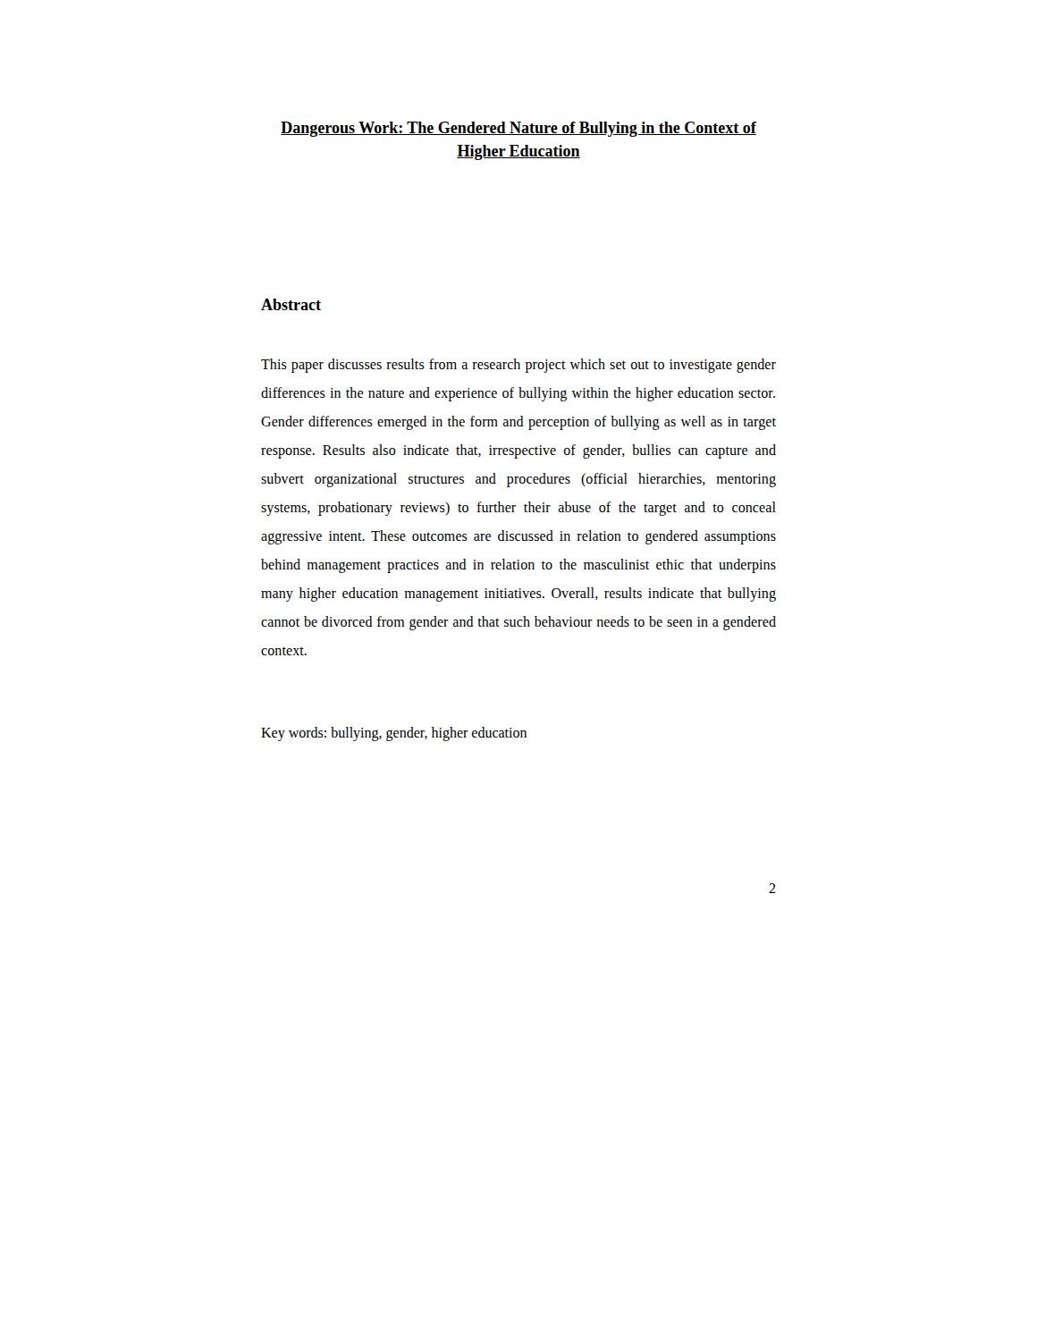Dangerous Work: The Gendered Nature of Bullying in the Context of Higher Education
Abstract
This paper discusses results from a research project which set out to investigate gender differences in the nature and experience of bullying within the higher education sector. Gender differences emerged in the form and perception of bullying as well as in target response. Results also indicate that, irrespective of gender, bullies can capture and subvert organizational structures and procedures (official hierarchies, mentoring systems, probationary reviews) to further their abuse of the target and to conceal aggressive intent. These outcomes are discussed in relation to gendered assumptions behind management practices and in relation to the masculinist ethic that underpins many higher education management initiatives. Overall, results indicate that bullying cannot be divorced from gender and that such behaviour needs to be seen in a gendered context.
Key words: bullying, gender, higher education
2